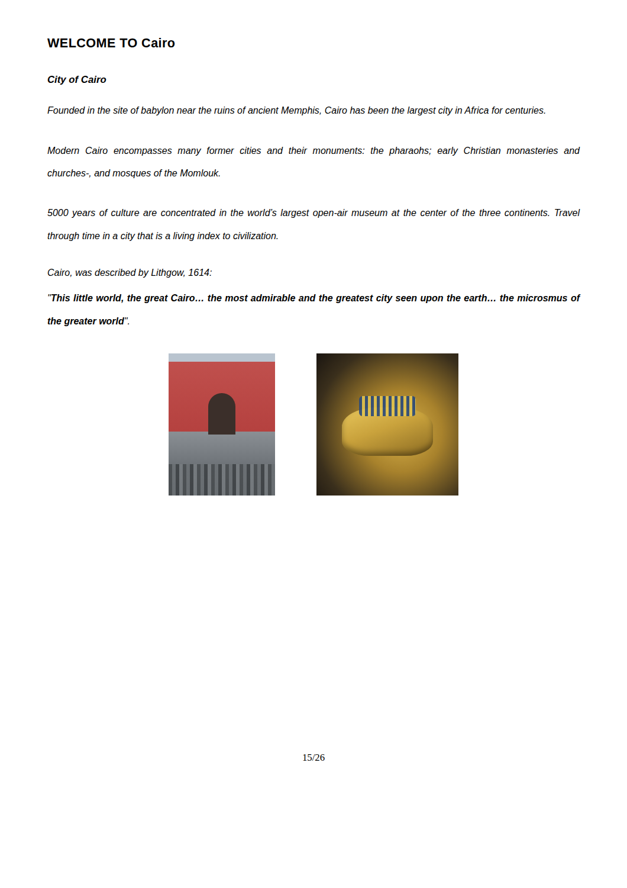WELCOME TO Cairo
City of Cairo
Founded in the site of babylon near the ruins of ancient Memphis, Cairo has been the largest city in Africa for centuries.
Modern Cairo encompasses many former cities and their monuments: the pharaohs; early Christian monasteries and churches-, and mosques of the Momlouk.
5000 years of culture are concentrated in the world’s largest open-air museum at the center of the three continents. Travel through time in a city that is a living index to civilization.
Cairo, was described by Lithgow, 1614:
"This little world, the great Cairo… the most admirable and the greatest city seen upon the earth… the microsmus of the greater world".
15/26